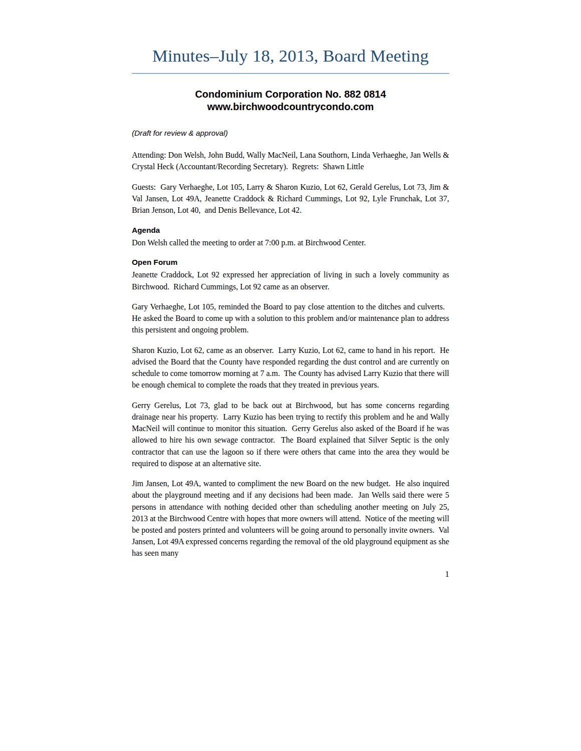Minutes–July 18, 2013, Board Meeting
Condominium Corporation No. 882 0814 www.birchwoodcountrycondo.com
(Draft for review & approval)
Attending: Don Welsh, John Budd, Wally MacNeil, Lana Southorn, Linda Verhaeghe, Jan Wells & Crystal Heck (Accountant/Recording Secretary). Regrets: Shawn Little
Guests: Gary Verhaeghe, Lot 105, Larry & Sharon Kuzio, Lot 62, Gerald Gerelus, Lot 73, Jim & Val Jansen, Lot 49A, Jeanette Craddock & Richard Cummings, Lot 92, Lyle Frunchak, Lot 37, Brian Jenson, Lot 40, and Denis Bellevance, Lot 42.
Agenda
Don Welsh called the meeting to order at 7:00 p.m. at Birchwood Center.
Open Forum
Jeanette Craddock, Lot 92 expressed her appreciation of living in such a lovely community as Birchwood. Richard Cummings, Lot 92 came as an observer.
Gary Verhaeghe, Lot 105, reminded the Board to pay close attention to the ditches and culverts. He asked the Board to come up with a solution to this problem and/or maintenance plan to address this persistent and ongoing problem.
Sharon Kuzio, Lot 62, came as an observer. Larry Kuzio, Lot 62, came to hand in his report. He advised the Board that the County have responded regarding the dust control and are currently on schedule to come tomorrow morning at 7 a.m. The County has advised Larry Kuzio that there will be enough chemical to complete the roads that they treated in previous years.
Gerry Gerelus, Lot 73, glad to be back out at Birchwood, but has some concerns regarding drainage near his property. Larry Kuzio has been trying to rectify this problem and he and Wally MacNeil will continue to monitor this situation. Gerry Gerelus also asked of the Board if he was allowed to hire his own sewage contractor. The Board explained that Silver Septic is the only contractor that can use the lagoon so if there were others that came into the area they would be required to dispose at an alternative site.
Jim Jansen, Lot 49A, wanted to compliment the new Board on the new budget. He also inquired about the playground meeting and if any decisions had been made. Jan Wells said there were 5 persons in attendance with nothing decided other than scheduling another meeting on July 25, 2013 at the Birchwood Centre with hopes that more owners will attend. Notice of the meeting will be posted and posters printed and volunteers will be going around to personally invite owners. Val Jansen, Lot 49A expressed concerns regarding the removal of the old playground equipment as she has seen many
1